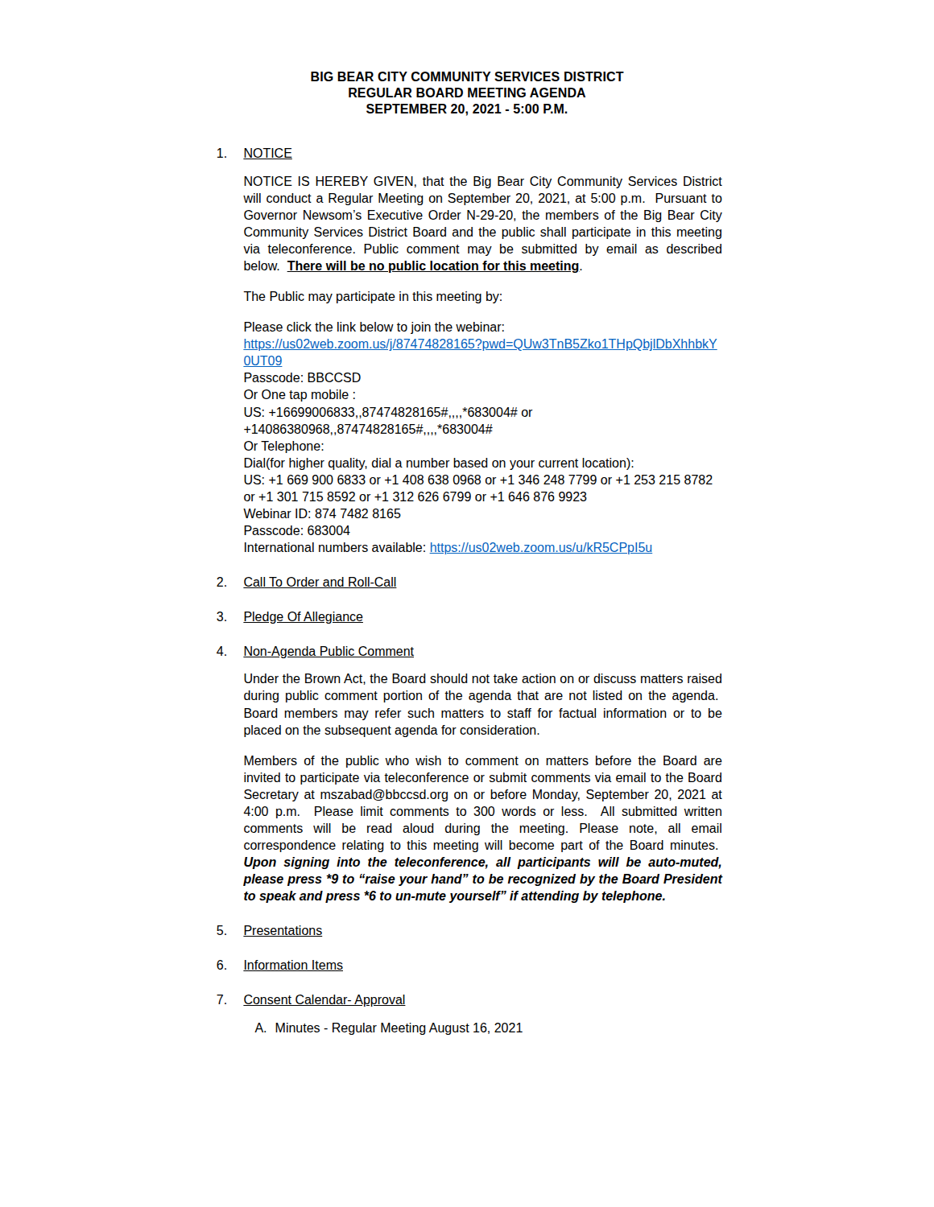BIG BEAR CITY COMMUNITY SERVICES DISTRICT
REGULAR BOARD MEETING AGENDA
SEPTEMBER 20, 2021 - 5:00 P.M.
NOTICE
NOTICE IS HEREBY GIVEN, that the Big Bear City Community Services District will conduct a Regular Meeting on September 20, 2021, at 5:00 p.m. Pursuant to Governor Newsom’s Executive Order N-29-20, the members of the Big Bear City Community Services District Board and the public shall participate in this meeting via teleconference. Public comment may be submitted by email as described below. There will be no public location for this meeting.
The Public may participate in this meeting by:
Please click the link below to join the webinar:
https://us02web.zoom.us/j/87474828165?pwd=QUw3TnB5Zko1THpQbjlDbXhhbkY0UT09
Passcode: BBCCSD
Or One tap mobile :
US: +16699006833,,87474828165#,,,,*683004# or +14086380968,,87474828165#,,,,*683004#
Or Telephone:
Dial(for higher quality, dial a number based on your current location):
US: +1 669 900 6833 or +1 408 638 0968 or +1 346 248 7799 or +1 253 215 8782 or +1 301 715 8592 or +1 312 626 6799 or +1 646 876 9923
Webinar ID: 874 7482 8165
Passcode: 683004
International numbers available: https://us02web.zoom.us/u/kR5CPpI5u
Call To Order and Roll-Call
Pledge Of Allegiance
Non-Agenda Public Comment
Under the Brown Act, the Board should not take action on or discuss matters raised during public comment portion of the agenda that are not listed on the agenda. Board members may refer such matters to staff for factual information or to be placed on the subsequent agenda for consideration.
Members of the public who wish to comment on matters before the Board are invited to participate via teleconference or submit comments via email to the Board Secretary at mszabad@bbccsd.org on or before Monday, September 20, 2021 at 4:00 p.m. Please limit comments to 300 words or less. All submitted written comments will be read aloud during the meeting. Please note, all email correspondence relating to this meeting will become part of the Board minutes. Upon signing into the teleconference, all participants will be auto-muted, please press *9 to “raise your hand” to be recognized by the Board President to speak and press *6 to un-mute yourself” if attending by telephone.
Presentations
Information Items
Consent Calendar- Approval
Minutes - Regular Meeting August 16, 2021